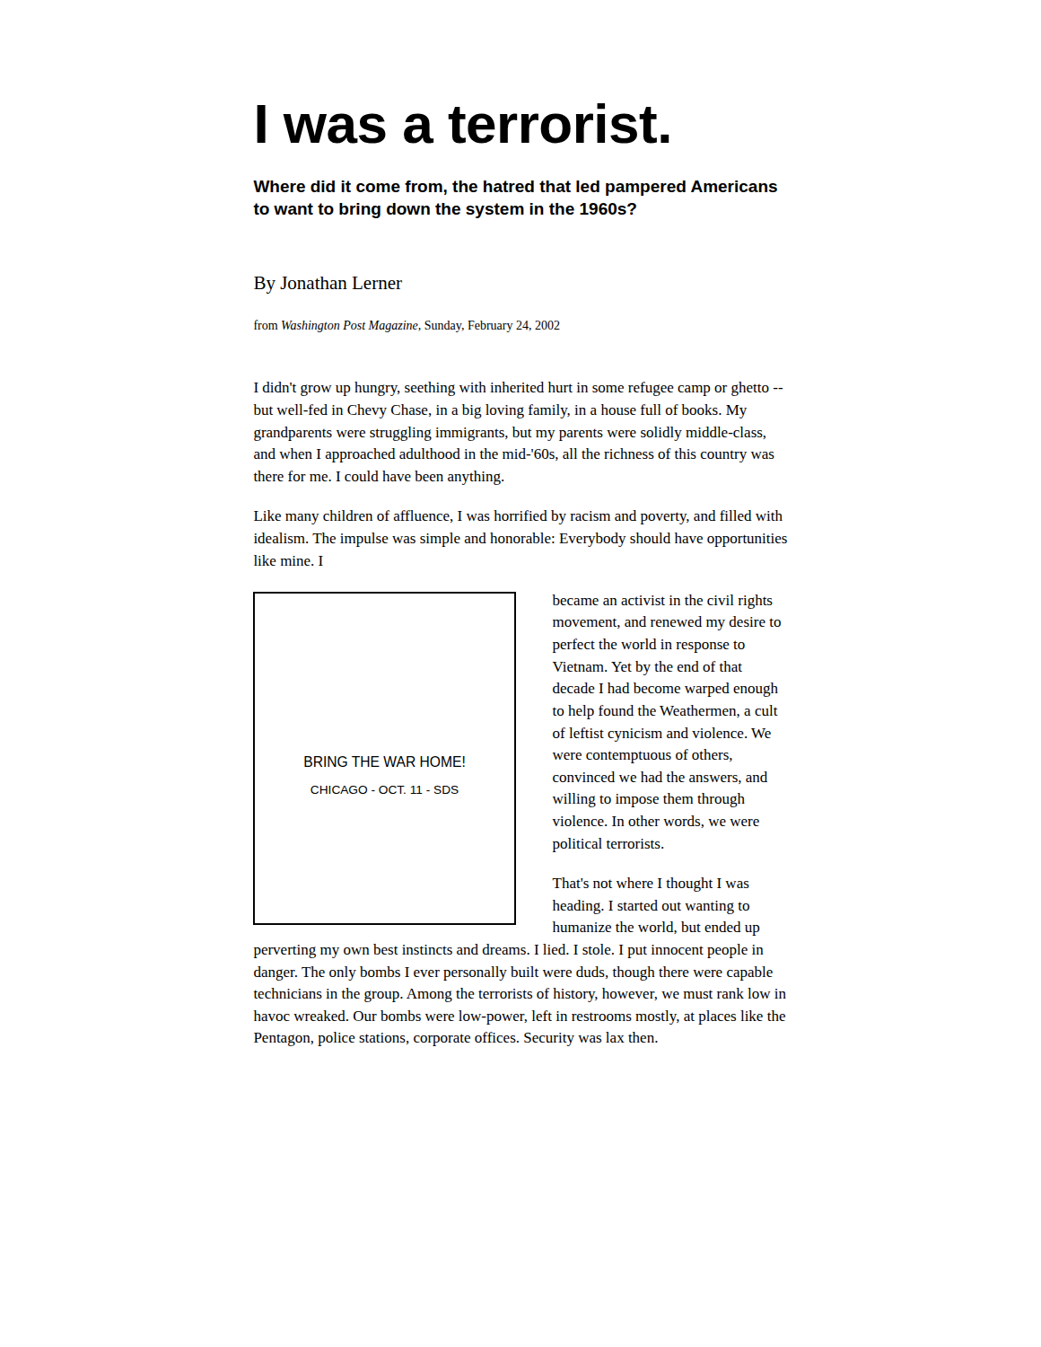I was a terrorist.
Where did it come from, the hatred that led pampered Americans to want to bring down the system in the 1960s?
By Jonathan Lerner
from Washington Post Magazine, Sunday, February 24, 2002
I didn't grow up hungry, seething with inherited hurt in some refugee camp or ghetto -- but well-fed in Chevy Chase, in a big loving family, in a house full of books. My grandparents were struggling immigrants, but my parents were solidly middle-class, and when I approached adulthood in the mid-'60s, all the richness of this country was there for me. I could have been anything.
Like many children of affluence, I was horrified by racism and poverty, and filled with idealism. The impulse was simple and honorable: Everybody should have opportunities like mine. I
became an activist in the civil rights movement, and renewed my desire to perfect the world in response to Vietnam. Yet by the end of that decade I had become warped enough to help found the Weathermen, a cult of leftist cynicism and violence. We were contemptuous of others, convinced we had the answers, and willing to impose them through violence. In other words, we were political terrorists.
That's not where I thought I was heading. I started out wanting to humanize the world, but ended up perverting my own best instincts and dreams. I lied. I stole. I put innocent people in danger. The only bombs I ever personally built were duds, though there were capable technicians in the group. Among the terrorists of history, however, we must rank low in havoc wreaked. Our bombs were low-power, left in restrooms mostly, at places like the Pentagon, police stations, corporate offices. Security was lax then.